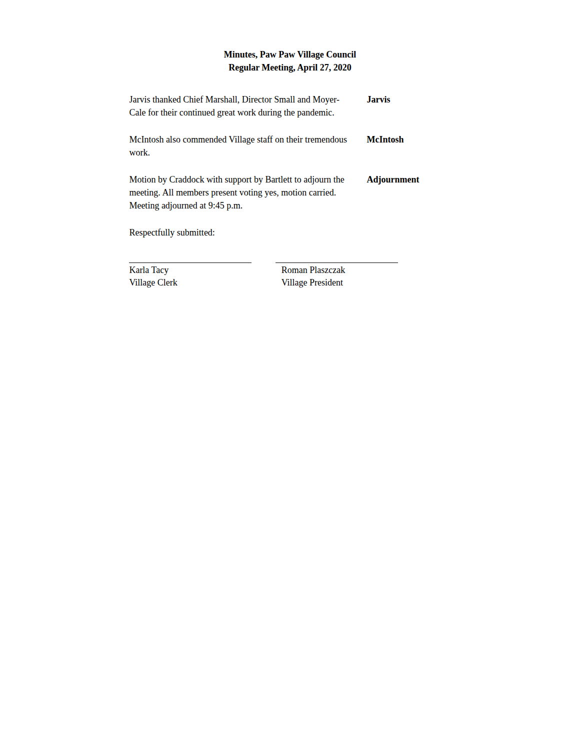Minutes, Paw Paw Village Council Regular Meeting, April 27, 2020
Jarvis thanked Chief Marshall, Director Small and Moyer-Cale for their continued great work during the pandemic.
Jarvis
McIntosh also commended Village staff on their tremendous work.
McIntosh
Motion by Craddock with support by Bartlett to adjourn the meeting. All members present voting yes, motion carried. Meeting adjourned at 9:45 p.m.
Adjournment
Respectfully submitted:
Karla Tacy
Village Clerk
Roman Plaszczak
Village President